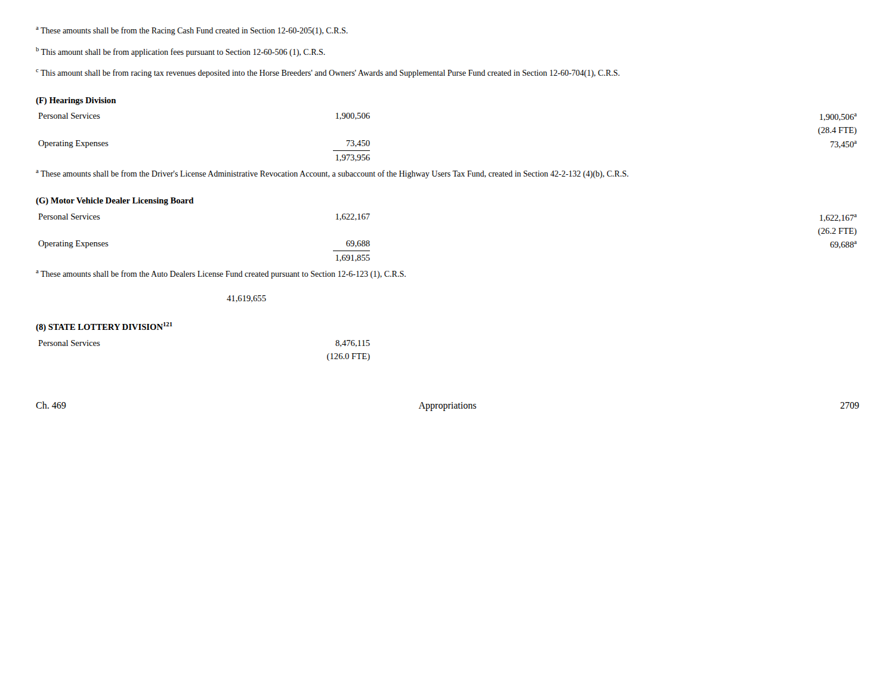a These amounts shall be from the Racing Cash Fund created in Section 12-60-205(1), C.R.S.
b This amount shall be from application fees pursuant to Section 12-60-506 (1), C.R.S.
c This amount shall be from racing tax revenues deposited into the Horse Breeders' and Owners' Awards and Supplemental Purse Fund created in Section 12-60-704(1), C.R.S.
(F) Hearings Division
| Personal Services | 1,900,506 | | 1,900,506 a |
| | | | (28.4 FTE) |
| Operating Expenses | 73,450 | | 73,450 a |
| | 1,973,956 | | |
a These amounts shall be from the Driver's License Administrative Revocation Account, a subaccount of the Highway Users Tax Fund, created in Section 42-2-132 (4)(b), C.R.S.
(G) Motor Vehicle Dealer Licensing Board
| Personal Services | 1,622,167 | | 1,622,167 a |
| | | | (26.2 FTE) |
| Operating Expenses | 69,688 | | 69,688 a |
| | 1,691,855 | | |
a These amounts shall be from the Auto Dealers License Fund created pursuant to Section 12-6-123 (1), C.R.S.
41,619,655
(8) STATE LOTTERY DIVISION121
| Personal Services | 8,476,115 | | |
| | (126.0 FTE) | | |
Ch. 469
Appropriations
2709